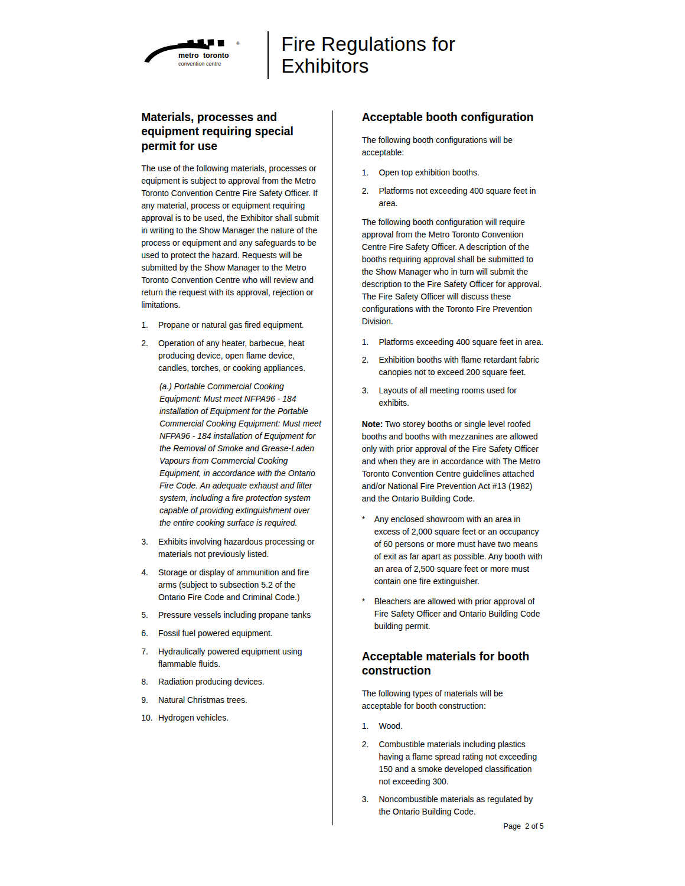metro toronto convention centre ®
Fire Regulations for Exhibitors
Materials, processes and equipment requiring special permit for use
The use of the following materials, processes or equipment is subject to approval from the Metro Toronto Convention Centre Fire Safety Officer. If any material, process or equipment requiring approval is to be used, the Exhibitor shall submit in writing to the Show Manager the nature of the process or equipment and any safeguards to be used to protect the hazard. Requests will be submitted by the Show Manager to the Metro Toronto Convention Centre who will review and return the request with its approval, rejection or limitations.
Propane or natural gas fired equipment.
Operation of any heater, barbecue, heat producing device, open flame device, candles, torches, or cooking appliances.
(a.) Portable Commercial Cooking Equipment: Must meet NFPA96 - 184 installation of Equipment for the Portable Commercial Cooking Equipment: Must meet NFPA96 - 184 installation of Equipment for the Removal of Smoke and Grease-Laden Vapours from Commercial Cooking Equipment, in accordance with the Ontario Fire Code. An adequate exhaust and filter system, including a fire protection system capable of providing extinguishment over the entire cooking surface is required.
Exhibits involving hazardous processing or materials not previously listed.
Storage or display of ammunition and fire arms (subject to subsection 5.2 of the Ontario Fire Code and Criminal Code.)
Pressure vessels including propane tanks
Fossil fuel powered equipment.
Hydraulically powered equipment using flammable fluids.
Radiation producing devices.
Natural Christmas trees.
Hydrogen vehicles.
Acceptable booth configuration
The following booth configurations will be acceptable:
Open top exhibition booths.
Platforms not exceeding 400 square feet in area.
The following booth configuration will require approval from the Metro Toronto Convention Centre Fire Safety Officer. A description of the booths requiring approval shall be submitted to the Show Manager who in turn will submit the description to the Fire Safety Officer for approval. The Fire Safety Officer will discuss these configurations with the Toronto Fire Prevention Division.
Platforms exceeding 400 square feet in area.
Exhibition booths with flame retardant fabric canopies not to exceed 200 square feet.
Layouts of all meeting rooms used for exhibits.
Note: Two storey booths or single level roofed booths and booths with mezzanines are allowed only with prior approval of the Fire Safety Officer and when they are in accordance with The Metro Toronto Convention Centre guidelines attached and/or National Fire Prevention Act #13 (1982) and the Ontario Building Code.
Any enclosed showroom with an area in excess of 2,000 square feet or an occupancy of 60 persons or more must have two means of exit as far apart as possible. Any booth with an area of 2,500 square feet or more must contain one fire extinguisher.
Bleachers are allowed with prior approval of Fire Safety Officer and Ontario Building Code building permit.
Acceptable materials for booth construction
The following types of materials will be acceptable for booth construction:
Wood.
Combustible materials including plastics having a flame spread rating not exceeding 150 and a smoke developed classification not exceeding 300.
Noncombustible materials as regulated by the Ontario Building Code.
Page 2 of 5